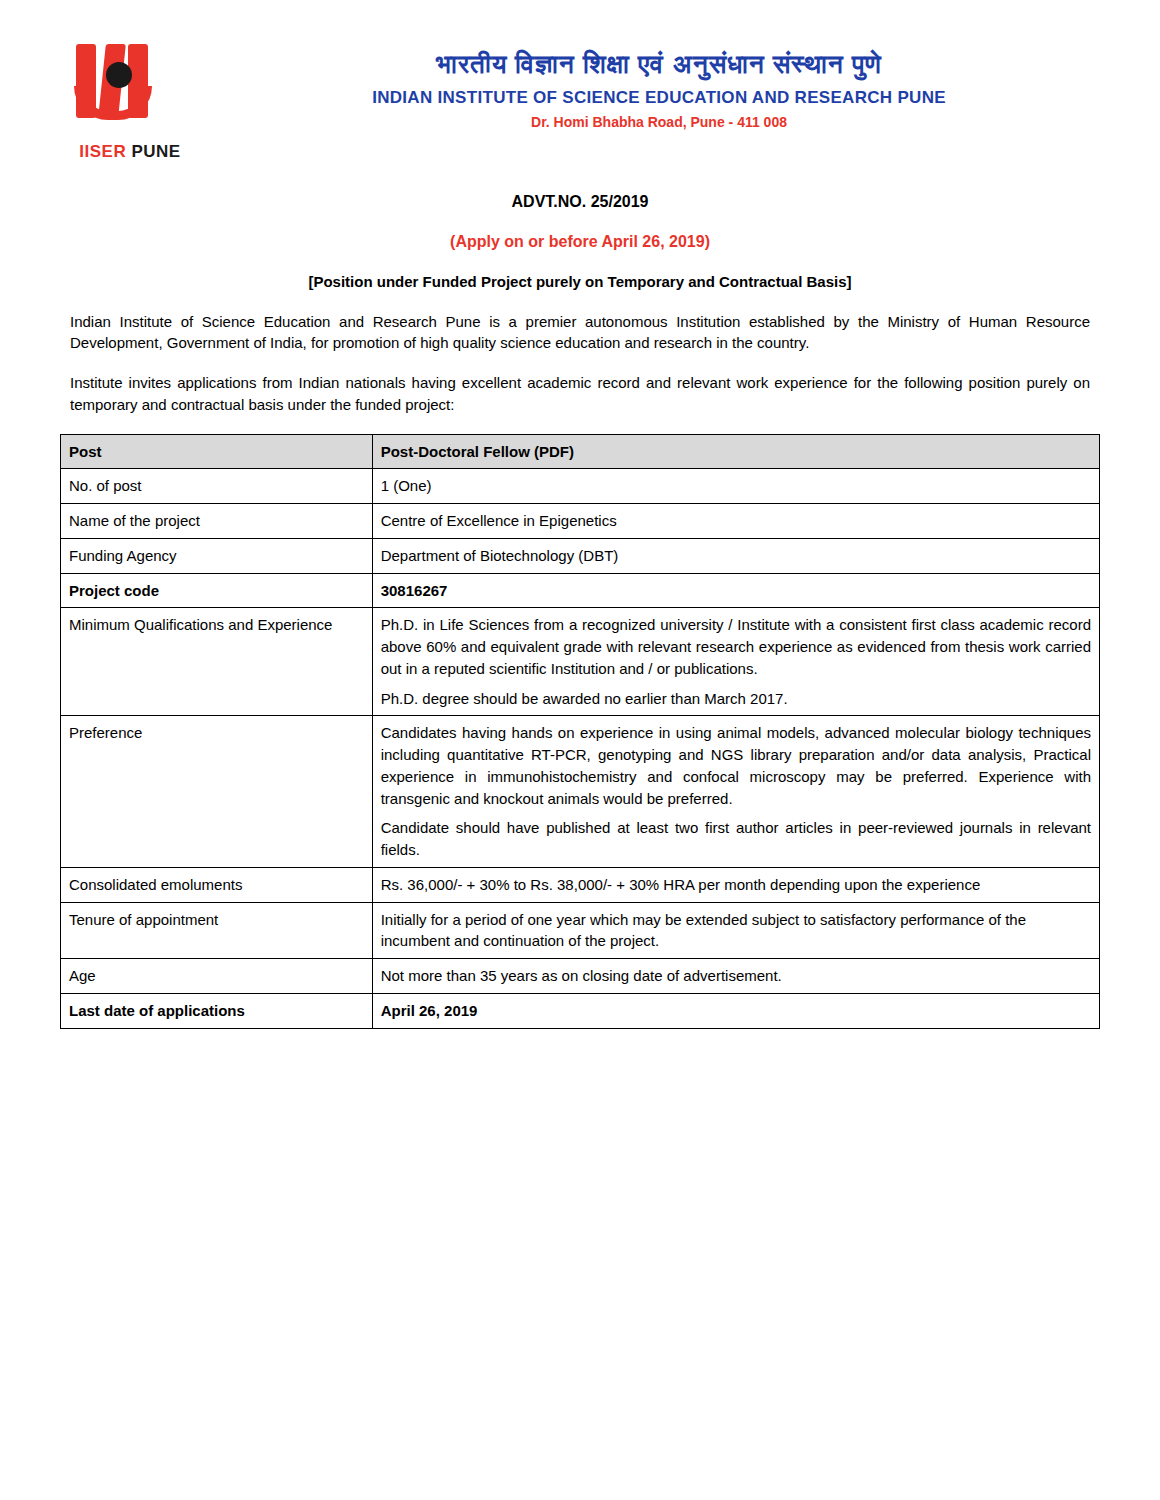IISER PUNE
भारतीय विज्ञान शिक्षा एवं अनुसंधान संस्थान पुणे
INDIAN INSTITUTE OF SCIENCE EDUCATION AND RESEARCH PUNE
Dr. Homi Bhabha Road, Pune - 411 008
ADVT.NO. 25/2019
(Apply on or before April 26, 2019)
[Position under Funded Project purely on Temporary and Contractual Basis]
Indian Institute of Science Education and Research Pune is a premier autonomous Institution established by the Ministry of Human Resource Development, Government of India, for promotion of high quality science education and research in the country.
Institute invites applications from Indian nationals having excellent academic record and relevant work experience for the following position purely on temporary and contractual basis under the funded project:
| Post | Post-Doctoral Fellow (PDF) |
| No. of post | 1 (One) |
| Name of the project | Centre of Excellence in Epigenetics |
| Funding Agency | Department of Biotechnology (DBT) |
| Project code | 30816267 |
| Minimum Qualifications and Experience | Ph.D. in Life Sciences from a recognized university / Institute with a consistent first class academic record above 60% and equivalent grade with relevant research experience as evidenced from thesis work carried out in a reputed scientific Institution and / or publications. Ph.D. degree should be awarded no earlier than March 2017. |
| Preference | Candidates having hands on experience in using animal models, advanced molecular biology techniques including quantitative RT-PCR, genotyping and NGS library preparation and/or data analysis, Practical experience in immunohistochemistry and confocal microscopy may be preferred. Experience with transgenic and knockout animals would be preferred. Candidate should have published at least two first author articles in peer-reviewed journals in relevant fields. |
| Consolidated emoluments | Rs. 36,000/- + 30% to Rs. 38,000/- + 30% HRA per month depending upon the experience |
| Tenure of appointment | Initially for a period of one year which may be extended subject to satisfactory performance of the incumbent and continuation of the project. |
| Age | Not more than 35 years as on closing date of advertisement. |
| Last date of applications | April 26, 2019 |